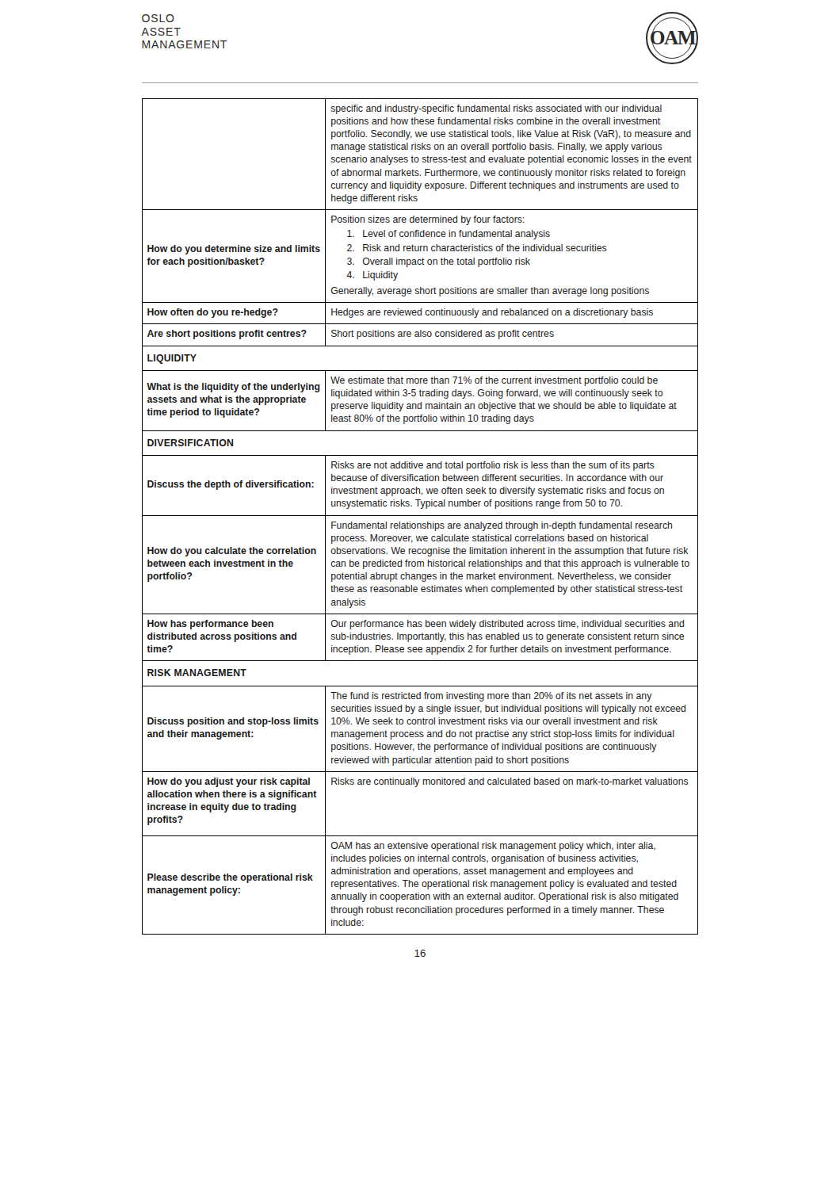Oslo
Asset
Management
OAM
| | specific and industry-specific fundamental risks associated with our individual positions and how these fundamental risks combine in the overall investment portfolio. Secondly, we use statistical tools, like Value at Risk (VaR), to measure and manage statistical risks on an overall portfolio basis. Finally, we apply various scenario analyses to stress-test and evaluate potential economic losses in the event of abnormal markets. Furthermore, we continuously monitor risks related to foreign currency and liquidity exposure. Different techniques and instruments are used to hedge different risks |
| How do you determine size and limits for each position/basket? | Position sizes are determined by four factors: Level of confidence in fundamental analysis Risk and return characteristics of the individual securities Overall impact on the total portfolio risk Liquidity Generally, average short positions are smaller than average long positions |
| How often do you re-hedge? | Hedges are reviewed continuously and rebalanced on a discretionary basis |
| Are short positions profit centres? | Short positions are also considered as profit centres |
| LIQUIDITY |
| What is the liquidity of the underlying assets and what is the appropriate time period to liquidate? | We estimate that more than 71% of the current investment portfolio could be liquidated within 3-5 trading days. Going forward, we will continuously seek to preserve liquidity and maintain an objective that we should be able to liquidate at least 80% of the portfolio within 10 trading days |
| DIVERSIFICATION |
| Discuss the depth of diversification: | Risks are not additive and total portfolio risk is less than the sum of its parts because of diversification between different securities. In accordance with our investment approach, we often seek to diversify systematic risks and focus on unsystematic risks. Typical number of positions range from 50 to 70. |
| How do you calculate the correlation between each investment in the portfolio? | Fundamental relationships are analyzed through in-depth fundamental research process. Moreover, we calculate statistical correlations based on historical observations. We recognise the limitation inherent in the assumption that future risk can be predicted from historical relationships and that this approach is vulnerable to potential abrupt changes in the market environment. Nevertheless, we consider these as reasonable estimates when complemented by other statistical stress-test analysis |
| How has performance been distributed across positions and time? | Our performance has been widely distributed across time, individual securities and sub-industries. Importantly, this has enabled us to generate consistent return since inception. Please see appendix 2 for further details on investment performance. |
| RISK MANAGEMENT |
| Discuss position and stop-loss limits and their management: | The fund is restricted from investing more than 20% of its net assets in any securities issued by a single issuer, but individual positions will typically not exceed 10%. We seek to control investment risks via our overall investment and risk management process and do not practise any strict stop-loss limits for individual positions. However, the performance of individual positions are continuously reviewed with particular attention paid to short positions |
| How do you adjust your risk capital allocation when there is a significant increase in equity due to trading profits? | Risks are continually monitored and calculated based on mark-to-market valuations |
| Please describe the operational risk management policy: | OAM has an extensive operational risk management policy which, inter alia, includes policies on internal controls, organisation of business activities, administration and operations, asset management and employees and representatives. The operational risk management policy is evaluated and tested annually in cooperation with an external auditor. Operational risk is also mitigated through robust reconciliation procedures performed in a timely manner. These include: |
16